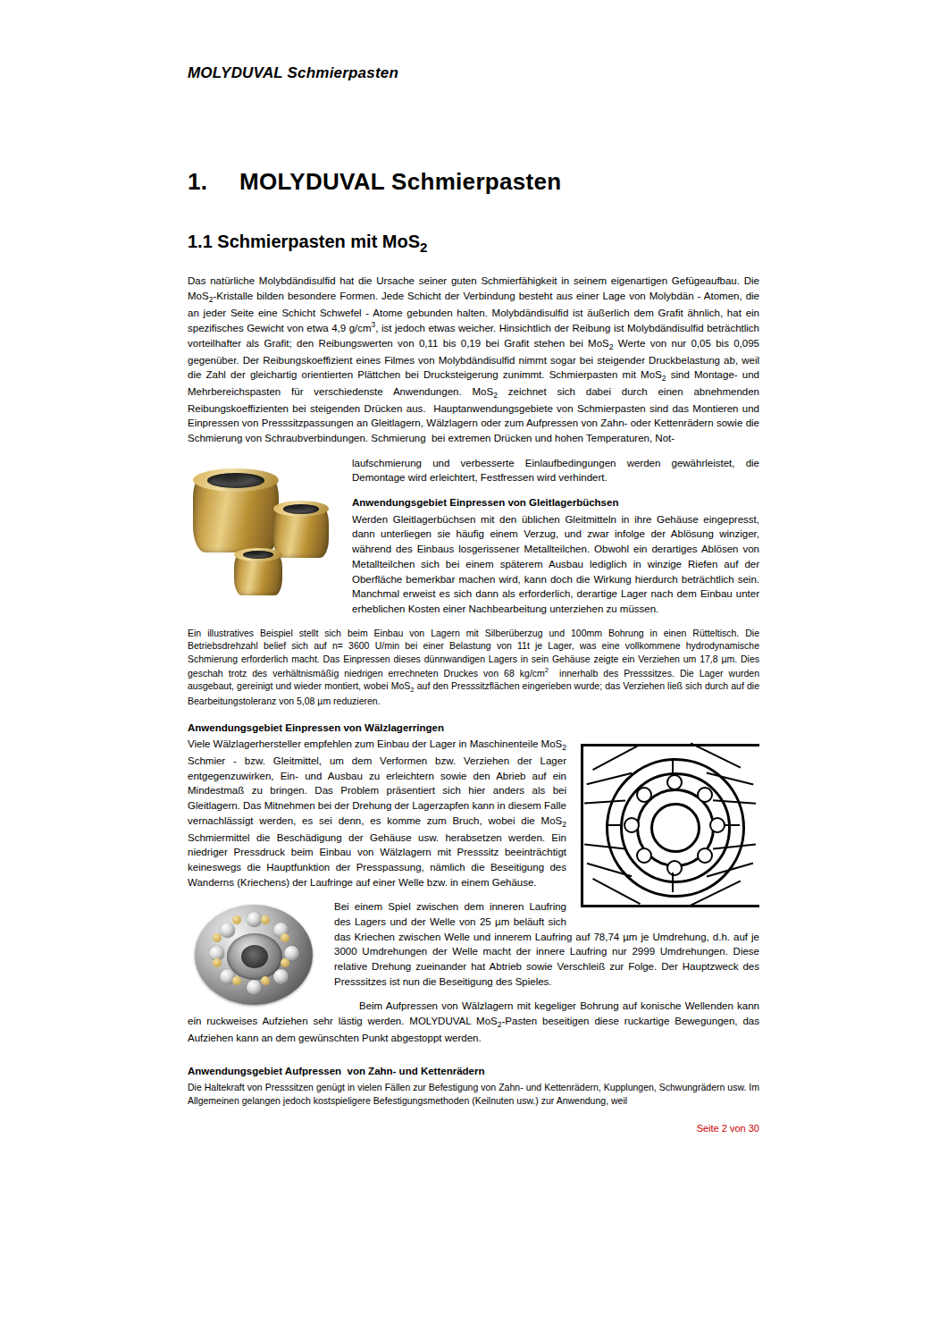MOLYDUVAL Schmierpasten
1. MOLYDUVAL Schmierpasten
1.1 Schmierpasten mit MoS2
Das natürliche Molybdändisulfid hat die Ursache seiner guten Schmierfähigkeit in seinem eigenartigen Gefügeaufbau. Die MoS2-Kristalle bilden besondere Formen. Jede Schicht der Verbindung besteht aus einer Lage von Molybdän - Atomen, die an jeder Seite eine Schicht Schwefel - Atome gebunden halten. Molybdändisulfid ist äußerlich dem Grafit ähnlich, hat ein spezifisches Gewicht von etwa 4,9 g/cm3, ist jedoch etwas weicher. Hinsichtlich der Reibung ist Molybdändisulfid beträchtlich vorteilhafter als Grafit; den Reibungswerten von 0,11 bis 0,19 bei Grafit stehen bei MoS2 Werte von nur 0,05 bis 0,095 gegenüber. Der Reibungskoeffizient eines Filmes von Molybdändisulfid nimmt sogar bei steigender Druckbelastung ab, weil die Zahl der gleichartig orientierten Plättchen bei Drucksteigerung zunimmt. Schmierpasten mit MoS2 sind Montage- und Mehrbereichspasten für verschiedenste Anwendungen. MoS2 zeichnet sich dabei durch einen abnehmenden Reibungskoeffizienten bei steigenden Drücken aus. Hauptanwendungsgebiete von Schmierpasten sind das Montieren und Einpressen von Presssitzpassungen an Gleitlagern, Wälzlagern oder zum Aufpressen von Zahn- oder Kettenrädern sowie die Schmierung von Schraubverbindungen. Schmierung bei extremen Drücken und hohen Temperaturen, Not-
laufschmierung und verbesserte Einlaufbedingungen werden gewährleistet, die Demontage wird erleichtert, Festfressen wird verhindert.
Anwendungsgebiet Einpressen von Gleitlagerbüchsen
Werden Gleitlagerbüchsen mit den üblichen Gleitmitteln in ihre Gehäuse eingepresst, dann unterliegen sie häufig einem Verzug, und zwar infolge der Ablösung winziger, während des Einbaus losgerissener Metallteilchen. Obwohl ein derartiges Ablösen von Metallteilchen sich bei einem späterem Ausbau lediglich in winzige Riefen auf der Oberfläche bemerkbar machen wird, kann doch die Wirkung hierdurch beträchtlich sein. Manchmal erweist es sich dann als erforderlich, derartige Lager nach dem Einbau unter erheblichen Kosten einer Nachbearbeitung unterziehen zu müssen.
Ein illustratives Beispiel stellt sich beim Einbau von Lagern mit Silberüberzug und 100mm Bohrung in einen Rütteltisch. Die Betriebsdrehzahl belief sich auf n= 3600 U/min bei einer Belastung von 11t je Lager, was eine vollkommene hydrodynamische Schmierung erforderlich macht. Das Einpressen dieses dünnwandigen Lagers in sein Gehäuse zeigte ein Verziehen um 17,8 µm. Dies geschah trotz des verhältnismäßig niedrigen errechneten Druckes von 68 kg/cm2 innerhalb des Presssitzes. Die Lager wurden ausgebaut, gereinigt und wieder montiert, wobei MoS2 auf den Presssitzflächen eingerieben wurde; das Verziehen ließ sich durch auf die Bearbeitungstoleranz von 5,08 µm reduzieren.
Anwendungsgebiet Einpressen von Wälzlagerringen
Viele Wälzlagerhersteller empfehlen zum Einbau der Lager in Maschinenteile MoS2 Schmier - bzw. Gleitmittel, um dem Verformen bzw. Verziehen der Lager entgegenzuwirken, Ein- und Ausbau zu erleichtern sowie den Abrieb auf ein Mindestmaß zu bringen. Das Problem präsentiert sich hier anders als bei Gleitlagern. Das Mitnehmen bei der Drehung der Lagerzapfen kann in diesem Falle vernachlässigt werden, es sei denn, es komme zum Bruch, wobei die MoS2 Schmiermittel die Beschädigung der Gehäuse usw. herabsetzen werden. Ein niedriger Pressdruck beim Einbau von Wälzlagern mit Presssitz beeinträchtigt keineswegs die Hauptfunktion der Presspassung, nämlich die Beseitigung des Wanderns (Kriechens) der Laufringe auf einer Welle bzw. in einem Gehäuse.
Bei einem Spiel zwischen dem inneren Laufring des Lagers und der Welle von 25 µm beläuft sich das Kriechen zwischen Welle und innerem Laufring auf 78,74 µm je Umdrehung, d.h. auf je 3000 Umdrehungen der Welle macht der innere Laufring nur 2999 Umdrehungen. Diese relative Drehung zueinander hat Abtrieb sowie Verschleiß zur Folge. Der Hauptzweck des Presssitzes ist nun die Beseitigung des Spieles.
Beim Aufpressen von Wälzlagern mit kegeliger Bohrung auf konische Wellenden kann ein ruckweises Aufziehen sehr lästig werden. MOLYDUVAL MoS2-Pasten beseitigen diese ruckartige Bewegungen, das Aufziehen kann an dem gewünschten Punkt abgestoppt werden.
Anwendungsgebiet Aufpressen von Zahn- und Kettenrädern
Die Haltekraft von Presssitzen genügt in vielen Fällen zur Befestigung von Zahn- und Kettenrädern, Kupplungen, Schwungrädern usw. Im Allgemeinen gelangen jedoch kostspieligere Befestigungsmethoden (Keilnuten usw.) zur Anwendung, weil
Seite 2 von 30